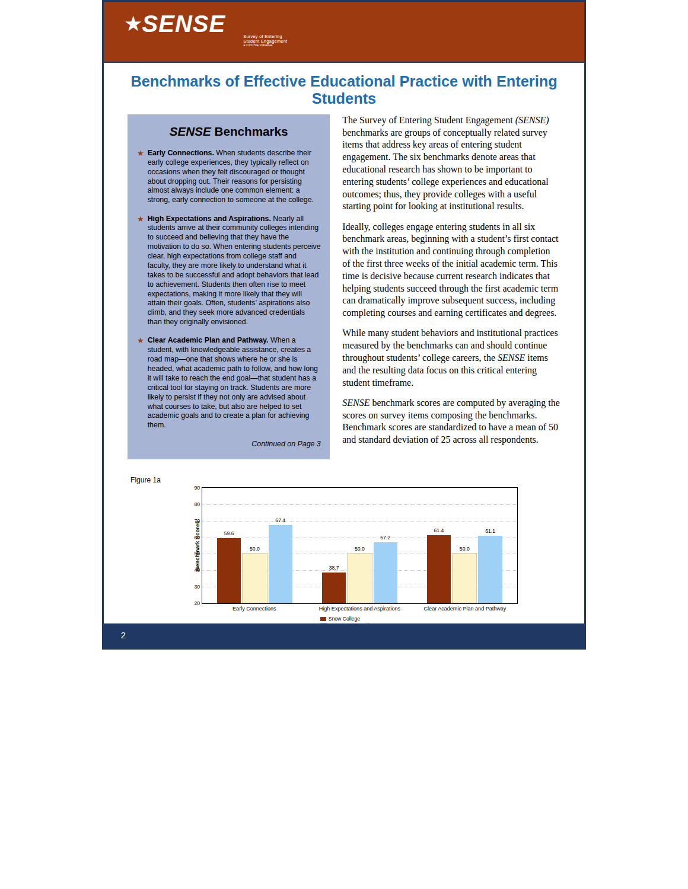★SENSE Survey of Entering
Student Engagement a CCCSE initiative
Benchmarks of Effective Educational Practice with Entering Students
SENSE Benchmarks
★
Early Connections. When students describe their early college experiences, they typically reflect on occasions when they felt discouraged or thought about dropping out. Their reasons for persisting almost always include one common element: a strong, early connection to someone at the college.
★
High Expectations and Aspirations. Nearly all students arrive at their community colleges intending to succeed and believing that they have the motivation to do so. When entering students perceive clear, high expectations from college staff and faculty, they are more likely to understand what it takes to be successful and adopt behaviors that lead to achievement. Students then often rise to meet expectations, making it more likely that they will attain their goals. Often, students’ aspirations also climb, and they seek more advanced credentials than they originally envisioned.
★
Clear Academic Plan and Pathway. When a student, with knowledgeable assistance, creates a road map—one that shows where he or she is headed, what academic path to follow, and how long it will take to reach the end goal—that student has a critical tool for staying on track. Students are more likely to persist if they not only are advised about what courses to take, but also are helped to set academic goals and to create a plan for achieving them.
Continued on Page 3
The Survey of Entering Student Engagement (SENSE) benchmarks are groups of conceptually related survey items that address key areas of entering student engagement. The six benchmarks denote areas that educational research has shown to be important to entering students’ college experiences and educational outcomes; thus, they provide colleges with a useful starting point for looking at institutional results.
Ideally, colleges engage entering students in all six benchmark areas, beginning with a student’s first contact with the institution and continuing through completion of the first three weeks of the initial academic term. This time is decisive because current research indicates that helping students succeed through the first academic term can dramatically improve subsequent success, including completing courses and earning certificates and degrees.
While many student behaviors and institutional practices measured by the benchmarks can and should continue throughout students’ college careers, the SENSE items and the resulting data focus on this critical entering student timeframe.
SENSE benchmark scores are computed by averaging the scores on survey items composing the benchmarks. Benchmark scores are standardized to have a mean of 50 and standard deviation of 25 across all respondents.
Figure 1a
Benchmark Scores
90 80 70 60 50 40 30 20
59.6
50.0
67.4
38.7
50.0
57.2
61.4
50.0
61.1
Early Connections
High Expectations and Aspirations
Clear Academic Plan and Pathway
Snow College
2011 SENSE Cohort
2011 Top-Performing Colleges*
*Top-performing colleges are those that scored in the top ten percent of the cohort by benchmark.
2